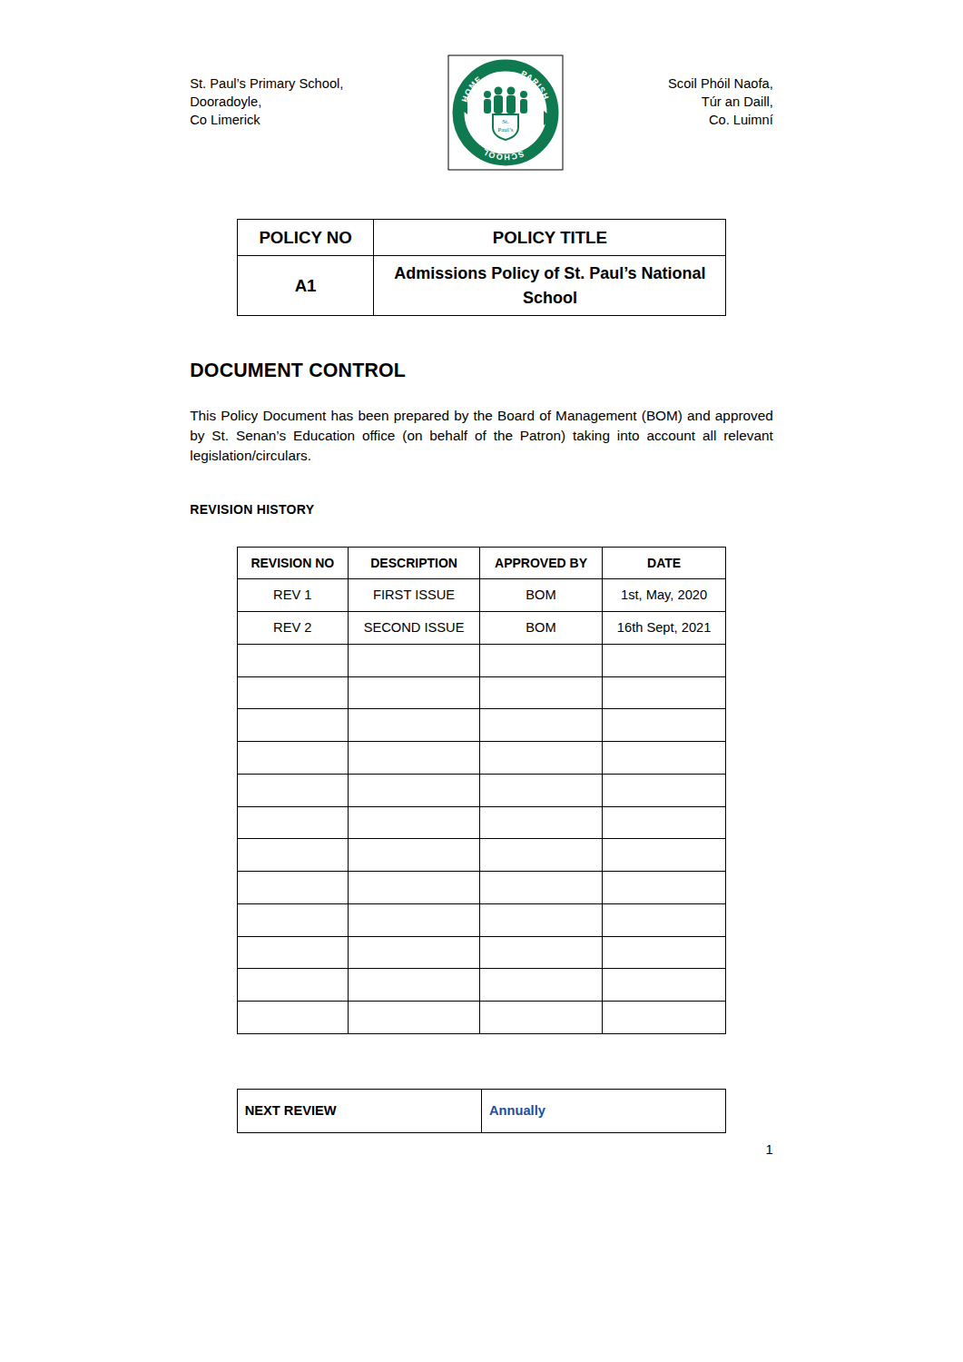St. Paul’s Primary School,
Dooradoyle,
Co Limerick
HOME PARISH SCHOOL St. Paul’s
Scoil Phóil Naofa,
Túr an Daill,
Co. Luimní
| POLICY NO | POLICY TITLE |
| A1 | Admissions Policy of St. Paul’s National School |
DOCUMENT CONTROL
This Policy Document has been prepared by the Board of Management (BOM) and approved by St. Senan’s Education office (on behalf of the Patron) taking into account all relevant legislation/circulars.
REVISION HISTORY
| REVISION NO | DESCRIPTION | APPROVED BY | DATE |
| --- | --- | --- | --- |
| REV 1 | FIRST ISSUE | BOM | 1st, May, 2020 |
| REV 2 | SECOND ISSUE | BOM | 16th Sept, 2021 |
| NEXT REVIEW | Annually |
1